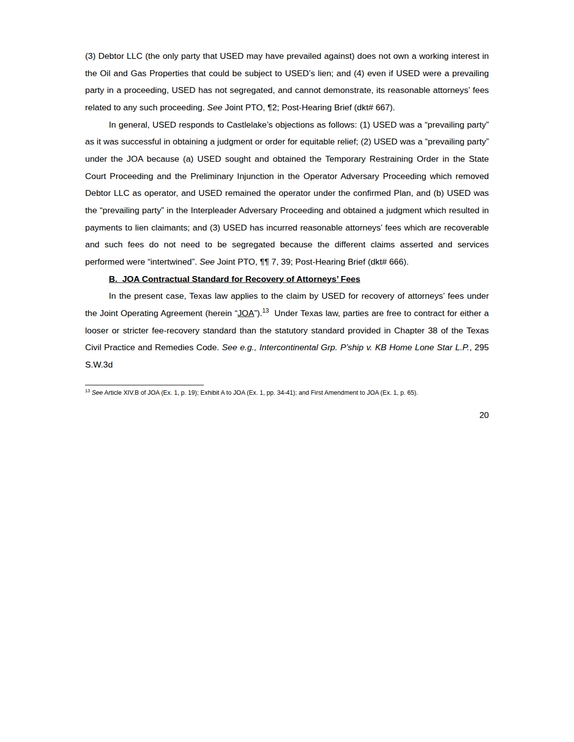(3) Debtor LLC (the only party that USED may have prevailed against) does not own a working interest in the Oil and Gas Properties that could be subject to USED’s lien; and (4) even if USED were a prevailing party in a proceeding, USED has not segregated, and cannot demonstrate, its reasonable attorneys’ fees related to any such proceeding. See Joint PTO, ¶2; Post-Hearing Brief (dkt# 667).
In general, USED responds to Castlelake’s objections as follows: (1) USED was a “prevailing party” as it was successful in obtaining a judgment or order for equitable relief; (2) USED was a “prevailing party” under the JOA because (a) USED sought and obtained the Temporary Restraining Order in the State Court Proceeding and the Preliminary Injunction in the Operator Adversary Proceeding which removed Debtor LLC as operator, and USED remained the operator under the confirmed Plan, and (b) USED was the “prevailing party” in the Interpleader Adversary Proceeding and obtained a judgment which resulted in payments to lien claimants; and (3) USED has incurred reasonable attorneys’ fees which are recoverable and such fees do not need to be segregated because the different claims asserted and services performed were “intertwined”. See Joint PTO, ¶¶ 7, 39; Post-Hearing Brief (dkt# 666).
B. JOA Contractual Standard for Recovery of Attorneys’ Fees
In the present case, Texas law applies to the claim by USED for recovery of attorneys’ fees under the Joint Operating Agreement (herein “JOA”).13 Under Texas law, parties are free to contract for either a looser or stricter fee-recovery standard than the statutory standard provided in Chapter 38 of the Texas Civil Practice and Remedies Code. See e.g., Intercontinental Grp. P’ship v. KB Home Lone Star L.P., 295 S.W.3d
13 See Article XIV.B of JOA (Ex. 1, p. 19); Exhibit A to JOA (Ex. 1, pp. 34-41); and First Amendment to JOA (Ex. 1, p. 65).
20